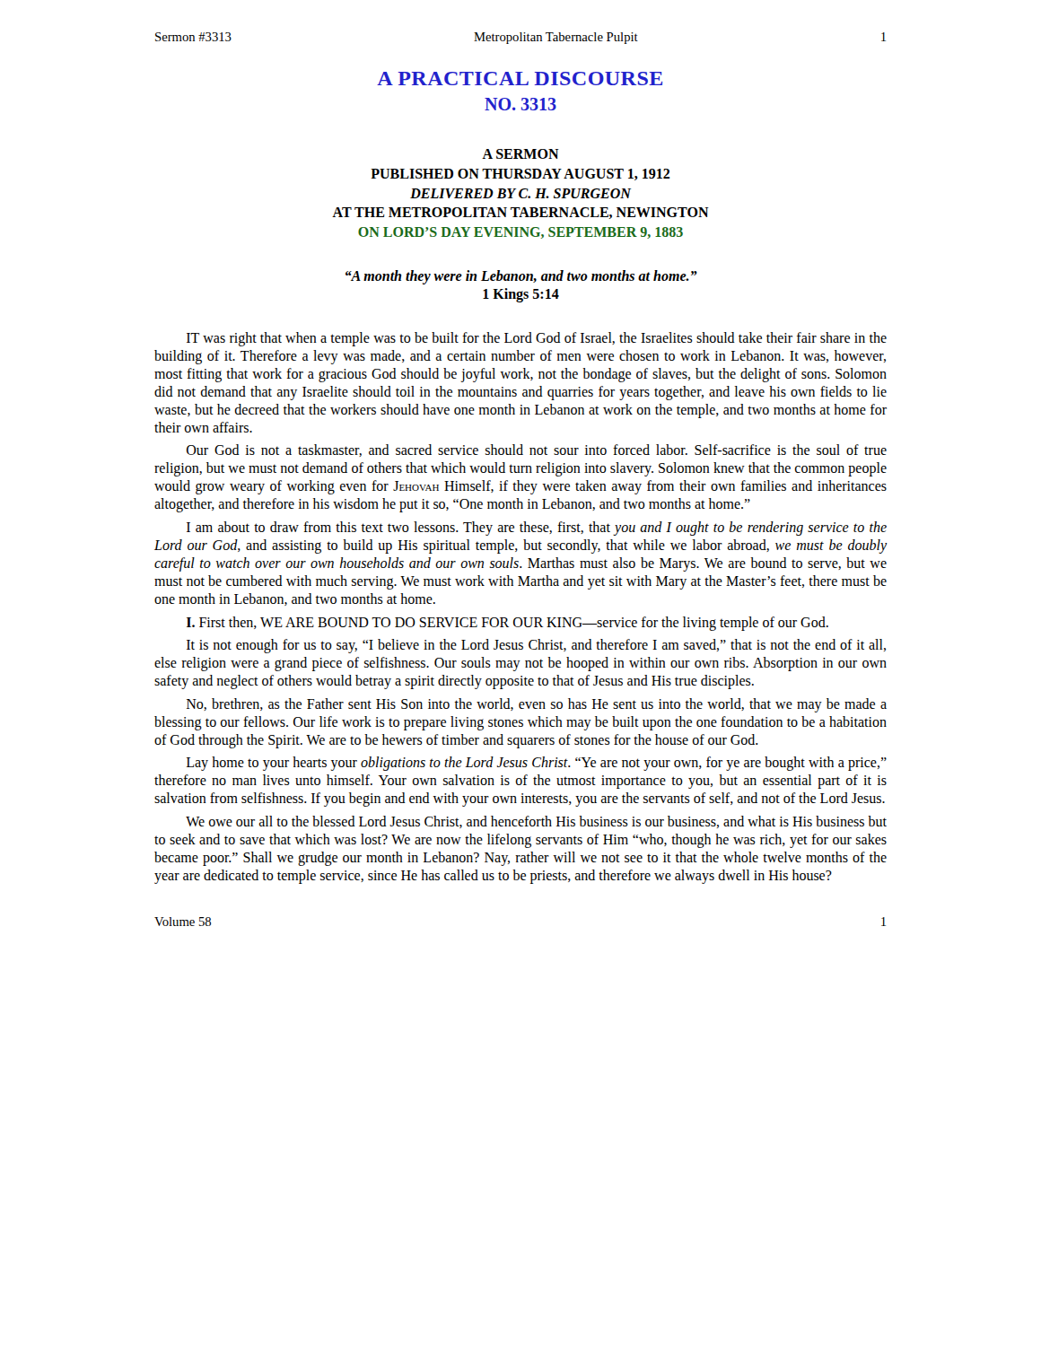Sermon #3313 Metropolitan Tabernacle Pulpit 1
A PRACTICAL DISCOURSE
NO. 3313
A SERMON
PUBLISHED ON THURSDAY AUGUST 1, 1912
DELIVERED BY C. H. SPURGEON
AT THE METROPOLITAN TABERNACLE, NEWINGTON
ON LORD’S DAY EVENING, SEPTEMBER 9, 1883
“A month they were in Lebanon, and two months at home.” 1 Kings 5:14
IT was right that when a temple was to be built for the Lord God of Israel, the Israelites should take their fair share in the building of it. Therefore a levy was made, and a certain number of men were chosen to work in Lebanon. It was, however, most fitting that work for a gracious God should be joyful work, not the bondage of slaves, but the delight of sons. Solomon did not demand that any Israelite should toil in the mountains and quarries for years together, and leave his own fields to lie waste, but he decreed that the workers should have one month in Lebanon at work on the temple, and two months at home for their own affairs.
Our God is not a taskmaster, and sacred service should not sour into forced labor. Self-sacrifice is the soul of true religion, but we must not demand of others that which would turn religion into slavery. Solomon knew that the common people would grow weary of working even for Jehovah Himself, if they were taken away from their own families and inheritances altogether, and therefore in his wisdom he put it so, “One month in Lebanon, and two months at home.”
I am about to draw from this text two lessons. They are these, first, that you and I ought to be rendering service to the Lord our God, and assisting to build up His spiritual temple, but secondly, that while we labor abroad, we must be doubly careful to watch over our own households and our own souls. Marthas must also be Marys. We are bound to serve, but we must not be cumbered with much serving. We must work with Martha and yet sit with Mary at the Master’s feet, there must be one month in Lebanon, and two months at home.
I. First then, WE ARE BOUND TO DO SERVICE FOR OUR KING—service for the living temple of our God.
It is not enough for us to say, “I believe in the Lord Jesus Christ, and therefore I am saved,” that is not the end of it all, else religion were a grand piece of selfishness. Our souls may not be hooped in within our own ribs. Absorption in our own safety and neglect of others would betray a spirit directly opposite to that of Jesus and His true disciples.
No, brethren, as the Father sent His Son into the world, even so has He sent us into the world, that we may be made a blessing to our fellows. Our life work is to prepare living stones which may be built upon the one foundation to be a habitation of God through the Spirit. We are to be hewers of timber and squarers of stones for the house of our God.
Lay home to your hearts your obligations to the Lord Jesus Christ. “Ye are not your own, for ye are bought with a price,” therefore no man lives unto himself. Your own salvation is of the utmost importance to you, but an essential part of it is salvation from selfishness. If you begin and end with your own interests, you are the servants of self, and not of the Lord Jesus.
We owe our all to the blessed Lord Jesus Christ, and henceforth His business is our business, and what is His business but to seek and to save that which was lost? We are now the lifelong servants of Him “who, though he was rich, yet for our sakes became poor.” Shall we grudge our month in Lebanon? Nay, rather will we not see to it that the whole twelve months of the year are dedicated to temple service, since He has called us to be priests, and therefore we always dwell in His house?
Volume 58 1